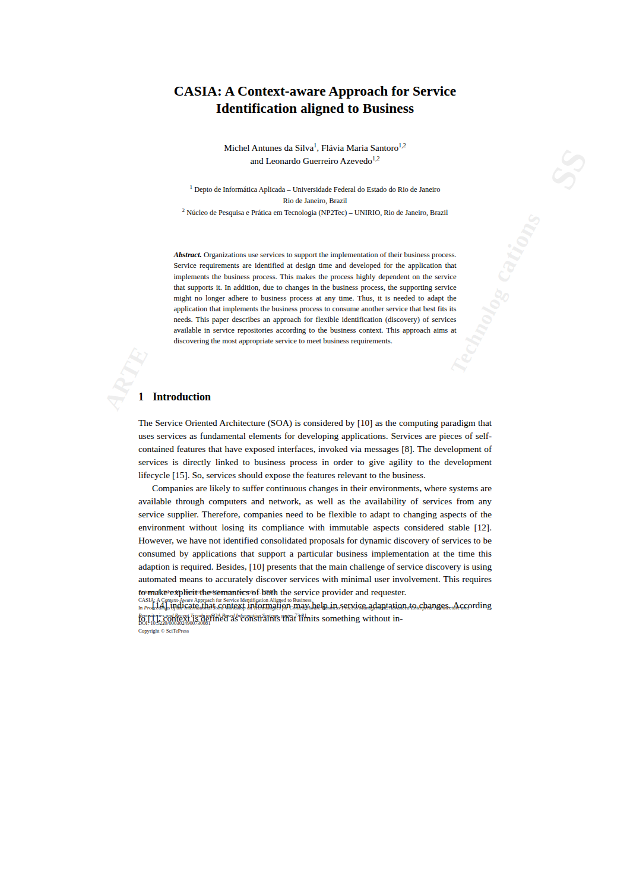SS
cations
Technolog
ARTE
CASIA: A Context-aware Approach for Service
Identification aligned to Business
Michel Antunes da Silva1, Flávia Maria Santoro1,2
and Leonardo Guerreiro Azevedo1,2
1 Depto de Informática Aplicada – Universidade Federal do Estado do Rio de Janeiro
Rio de Janeiro, Brazil
2 Núcleo de Pesquisa e Prática em Tecnologia (NP2Tec) – UNIRIO, Rio de Janeiro, Brazil
Abstract. Organizations use services to support the implementation of their business process. Service requirements are identified at design time and developed for the application that implements the business process. This makes the process highly dependent on the service that supports it. In addition, due to changes in the business process, the supporting service might no longer adhere to business process at any time. Thus, it is needed to adapt the application that implements the business process to consume another service that best fits its needs. This paper describes an approach for flexible identification (discovery) of services available in service repositories according to the business context. This approach aims at discovering the most appropriate service to meet business requirements.
1 Introduction
The Service Oriented Architecture (SOA) is considered by [10] as the computing paradigm that uses services as fundamental elements for developing applications. Services are pieces of self-contained features that have exposed interfaces, invoked via messages [8]. The development of services is directly linked to business process in order to give agility to the development lifecycle [15]. So, services should expose the features relevant to the business.
Companies are likely to suffer continuous changes in their environments, where systems are available through computers and network, as well as the availability of services from any service supplier. Therefore, companies need to be flexible to adapt to changing aspects of the environment without losing its compliance with immutable aspects considered stable [12]. However, we have not identified consolidated proposals for dynamic discovery of services to be consumed by applications that support a particular business implementation at the time this adaption is required. Besides, [10] presents that the main challenge of service discovery is using automated means to accurately discover services with minimal user involvement. This requires to make explicit the semantics of both the service provider and requester.
[14] indicate that context information may help in service adaptation to changes. According to [1], context is defined as constraints that limits something without in-
Antunes da Silva M., Santoro F. and Guerreiro Azevedo L. (2010).
CASIA: A Context-Aware Approach for Service Identification Aligned to Business.
In Proceedings of the International Joint Workshop on Technologies for Context-Aware Business Process Management, Advanced Enterprise Architecture and Repositories and Recent Trends in SOA Based Information Systems, pages 73-81
DOI: 10.5220/0003024900730081
Copyright © SciTePress